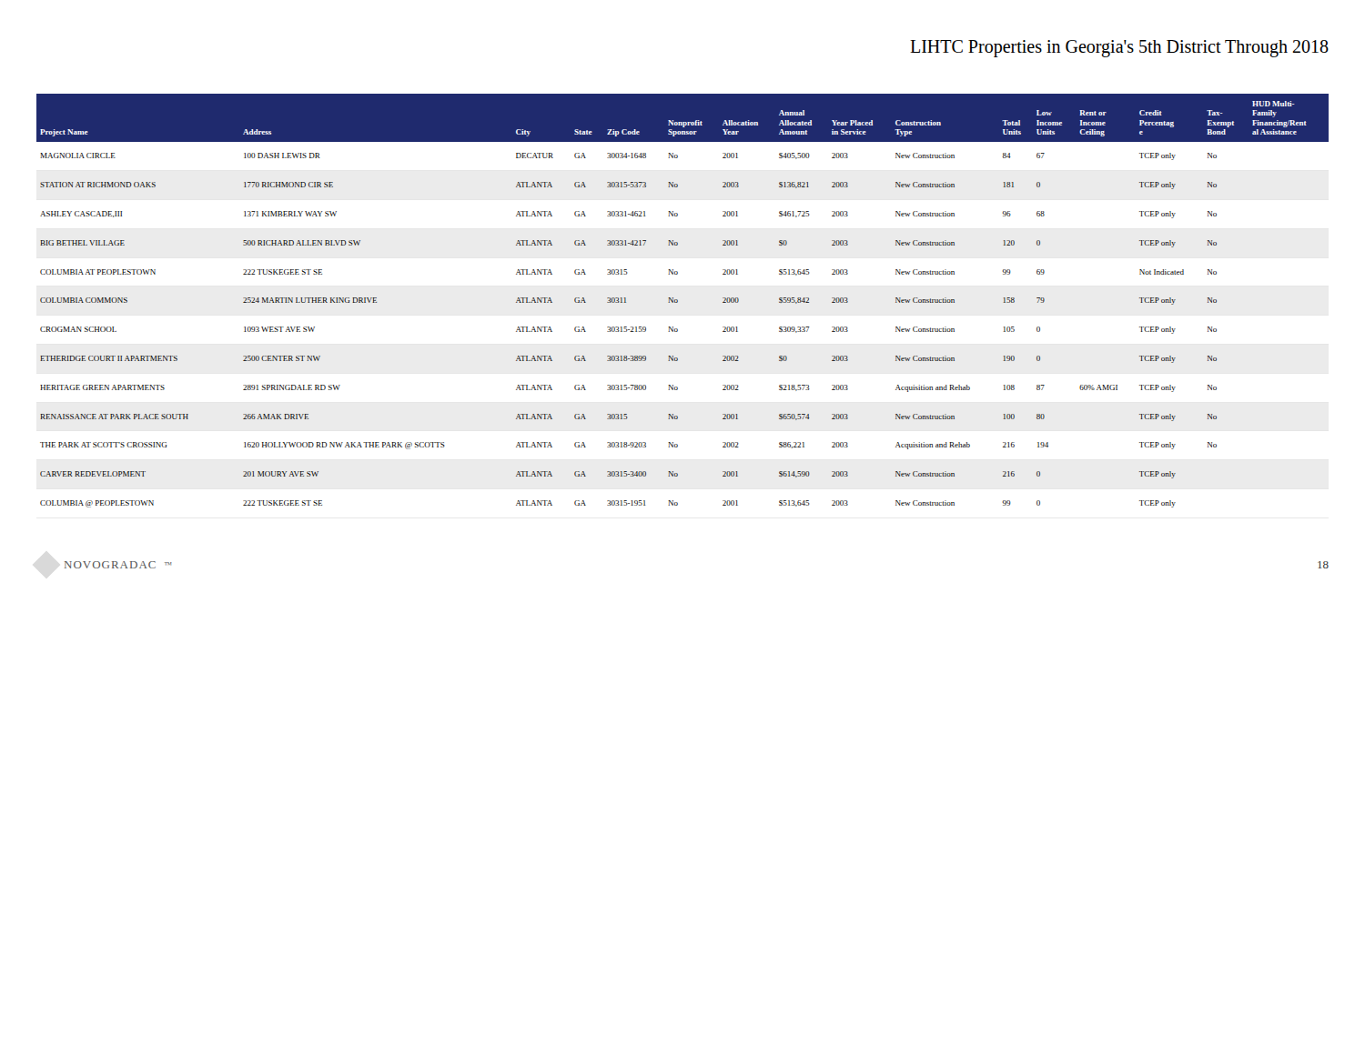LIHTC Properties in Georgia's 5th District Through 2018
| Project Name | Address | City | State | Zip Code | Nonprofit Sponsor | Allocation Year | Annual Allocated Amount | Year Placed in Service | Construction Type | Total Units | Low Income Units | Rent or Income Ceiling | Credit Percentag e | Tax- Exempt Bond | HUD Multi- Family Financing/Rent al Assistance |
| --- | --- | --- | --- | --- | --- | --- | --- | --- | --- | --- | --- | --- | --- | --- | --- |
| MAGNOLIA CIRCLE | 100 DASH LEWIS DR | DECATUR | GA | 30034-1648 | No | 2001 | $405,500 | 2003 | New Construction | 84 | 67 | | TCEP only | No | |
| STATION AT RICHMOND OAKS | 1770 RICHMOND CIR SE | ATLANTA | GA | 30315-5373 | No | 2003 | $136,821 | 2003 | New Construction | 181 | 0 | | TCEP only | No | |
| ASHLEY CASCADE,III | 1371 KIMBERLY WAY SW | ATLANTA | GA | 30331-4621 | No | 2001 | $461,725 | 2003 | New Construction | 96 | 68 | | TCEP only | No | |
| BIG BETHEL VILLAGE | 500 RICHARD ALLEN BLVD SW | ATLANTA | GA | 30331-4217 | No | 2001 | $0 | 2003 | New Construction | 120 | 0 | | TCEP only | No | |
| COLUMBIA AT PEOPLESTOWN | 222 TUSKEGEE ST SE | ATLANTA | GA | 30315 | No | 2001 | $513,645 | 2003 | New Construction | 99 | 69 | | Not Indicated | No | |
| COLUMBIA COMMONS | 2524 MARTIN LUTHER KING DRIVE | ATLANTA | GA | 30311 | No | 2000 | $595,842 | 2003 | New Construction | 158 | 79 | | TCEP only | No | |
| CROGMAN SCHOOL | 1093 WEST AVE SW | ATLANTA | GA | 30315-2159 | No | 2001 | $309,337 | 2003 | New Construction | 105 | 0 | | TCEP only | No | |
| ETHERIDGE COURT II APARTMENTS | 2500 CENTER ST NW | ATLANTA | GA | 30318-3899 | No | 2002 | $0 | 2003 | New Construction | 190 | 0 | | TCEP only | No | |
| HERITAGE GREEN APARTMENTS | 2891 SPRINGDALE RD SW | ATLANTA | GA | 30315-7800 | No | 2002 | $218,573 | 2003 | Acquisition and Rehab | 108 | 87 | 60% AMGI | TCEP only | No | |
| RENAISSANCE AT PARK PLACE SOUTH | 266 AMAK DRIVE | ATLANTA | GA | 30315 | No | 2001 | $650,574 | 2003 | New Construction | 100 | 80 | | TCEP only | No | |
| THE PARK AT SCOTT'S CROSSING | 1620 HOLLYWOOD RD NW AKA THE PARK @ SCOTTS | ATLANTA | GA | 30318-9203 | No | 2002 | $86,221 | 2003 | Acquisition and Rehab | 216 | 194 | | TCEP only | No | |
| CARVER REDEVELOPMENT | 201 MOURY AVE SW | ATLANTA | GA | 30315-3400 | No | 2001 | $614,590 | 2003 | New Construction | 216 | 0 | | TCEP only | | |
| COLUMBIA @ PEOPLESTOWN | 222 TUSKEGEE ST SE | ATLANTA | GA | 30315-1951 | No | 2001 | $513,645 | 2003 | New Construction | 99 | 0 | | TCEP only | | |
NOVOGRADAC™
18